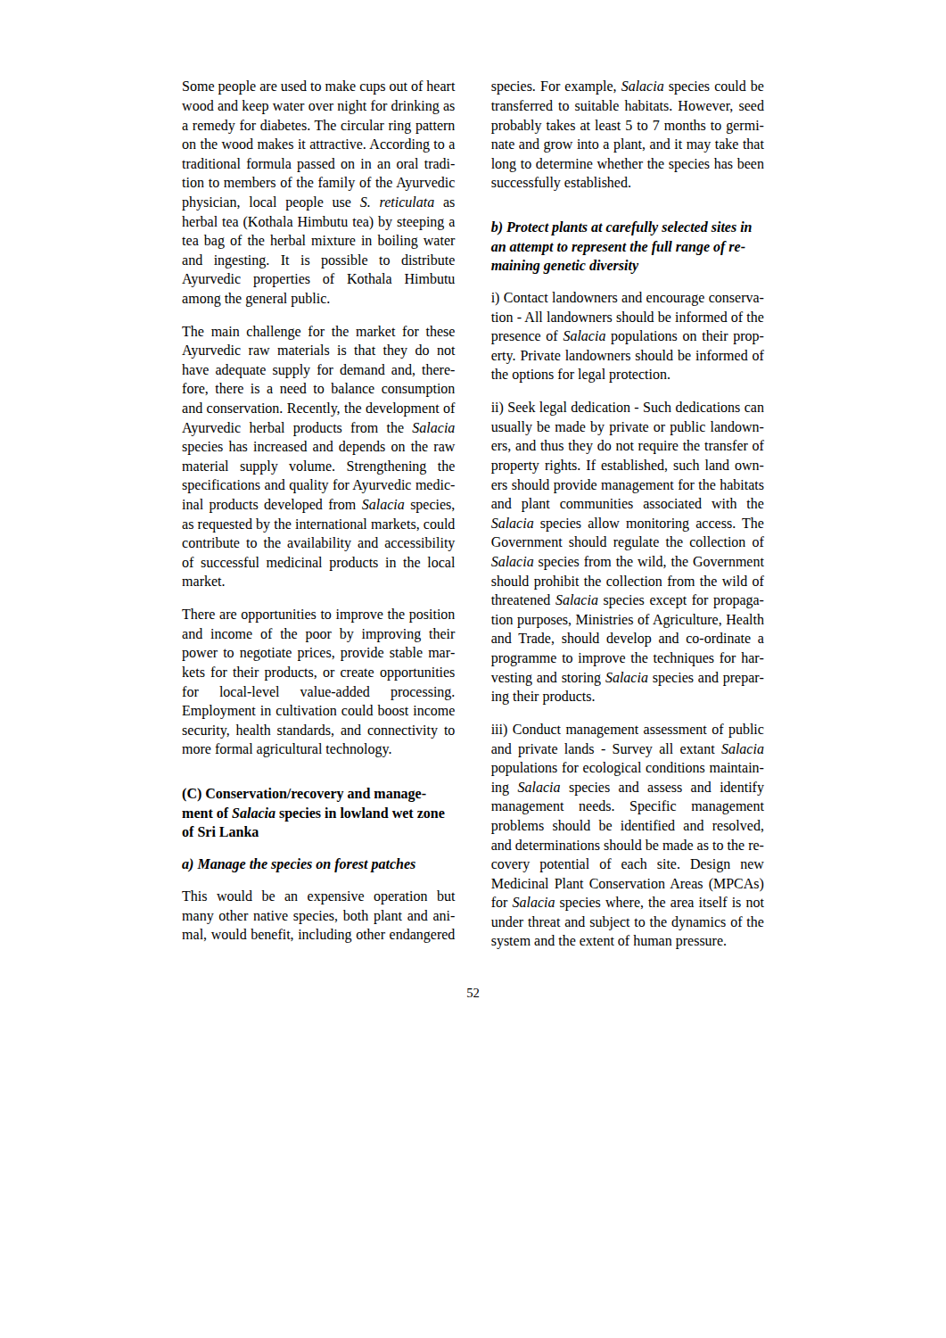Some people are used to make cups out of heart wood and keep water over night for drinking as a remedy for diabetes. The circular ring pattern on the wood makes it attractive. According to a traditional formula passed on in an oral tradition to members of the family of the Ayurvedic physician, local people use S. reticulata as herbal tea (Kothala Himbutu tea) by steeping a tea bag of the herbal mixture in boiling water and ingesting. It is possible to distribute Ayurvedic properties of Kothala Himbutu among the general public.
The main challenge for the market for these Ayurvedic raw materials is that they do not have adequate supply for demand and, therefore, there is a need to balance consumption and conservation. Recently, the development of Ayurvedic herbal products from the Salacia species has increased and depends on the raw material supply volume. Strengthening the specifications and quality for Ayurvedic medicinal products developed from Salacia species, as requested by the international markets, could contribute to the availability and accessibility of successful medicinal products in the local market.
There are opportunities to improve the position and income of the poor by improving their power to negotiate prices, provide stable markets for their products, or create opportunities for local-level value-added processing. Employment in cultivation could boost income security, health standards, and connectivity to more formal agricultural technology.
(C) Conservation/recovery and manage-ment of Salacia species in lowland wet zone of Sri Lanka
a) Manage the species on forest patches
This would be an expensive operation but many other native species, both plant and animal, would benefit, including other endangered species. For example, Salacia species could be transferred to suitable habitats. However, seed probably takes at least 5 to 7 months to germinate and grow into a plant, and it may take that long to determine whether the species has been successfully established.
b) Protect plants at carefully selected sites in an attempt to represent the full range of remaining genetic diversity
i) Contact landowners and encourage conservation - All landowners should be informed of the presence of Salacia populations on their property. Private landowners should be informed of the options for legal protection.
ii) Seek legal dedication - Such dedications can usually be made by private or public landowners, and thus they do not require the transfer of property rights. If established, such land owners should provide management for the habitats and plant communities associated with the Salacia species allow monitoring access. The Government should regulate the collection of Salacia species from the wild, the Government should prohibit the collection from the wild of threatened Salacia species except for propagation purposes, Ministries of Agriculture, Health and Trade, should develop and co-ordinate a programme to improve the techniques for harvesting and storing Salacia species and preparing their products.
iii) Conduct management assessment of public and private lands - Survey all extant Salacia populations for ecological conditions maintaining Salacia species and assess and identify management needs. Specific management problems should be identified and resolved, and determinations should be made as to the recovery potential of each site. Design new Medicinal Plant Conservation Areas (MPCAs) for Salacia species where, the area itself is not under threat and subject to the dynamics of the system and the extent of human pressure.
52